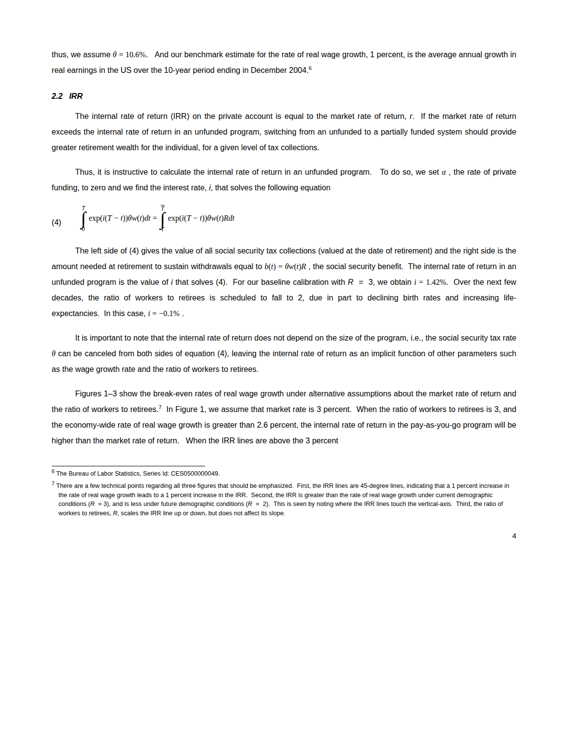thus, we assume θ = 10.6%. And our benchmark estimate for the rate of real wage growth, 1 percent, is the average annual growth in real earnings in the US over the 10-year period ending in December 2004.6
2.2 IRR
The internal rate of return (IRR) on the private account is equal to the market rate of return, r. If the market rate of return exceeds the internal rate of return in an unfunded program, switching from an unfunded to a partially funded system should provide greater retirement wealth for the individual, for a given level of tax collections.
Thus, it is instructive to calculate the internal rate of return in an unfunded program. To do so, we set α , the rate of private funding, to zero and we find the interest rate, i, that solves the following equation
(4)
T ∫ 0 exp(i(T − t)) θw(t) dt = T ∫ T exp(i(T − t)) θw(t) Rdt
The left side of (4) gives the value of all social security tax collections (valued at the date of retirement) and the right side is the amount needed at retirement to sustain withdrawals equal to b(t) = θw(t) R , the social security benefit. The internal rate of return in an unfunded program is the value of i that solves (4). For our baseline calibration with R = 3, we obtain i = 1.42%. Over the next few decades, the ratio of workers to retirees is scheduled to fall to 2, due in part to declining birth rates and increasing life-expectancies. In this case, i = −0.1% .
It is important to note that the internal rate of return does not depend on the size of the program, i.e., the social security tax rate θ can be canceled from both sides of equation (4), leaving the internal rate of return as an implicit function of other parameters such as the wage growth rate and the ratio of workers to retirees.
Figures 1–3 show the break-even rates of real wage growth under alternative assumptions about the market rate of return and the ratio of workers to retirees.7 In Figure 1, we assume that market rate is 3 percent. When the ratio of workers to retirees is 3, and the economy-wide rate of real wage growth is greater than 2.6 percent, the internal rate of return in the pay-as-you-go program will be higher than the market rate of return. When the IRR lines are above the 3 percent
6 The Bureau of Labor Statistics, Series Id: CES0500000049.
7 There are a few technical points regarding all three figures that should be emphasized. First, the IRR lines are 45-degree lines, indicating that a 1 percent increase in the rate of real wage growth leads to a 1 percent increase in the IRR. Second, the IRR is greater than the rate of real wage growth under current demographic conditions (R = 3), and is less under future demographic conditions (R = 2). This is seen by noting where the IRR lines touch the vertical-axis. Third, the ratio of workers to retirees, R, scales the IRR line up or down, but does not affect its slope.
4